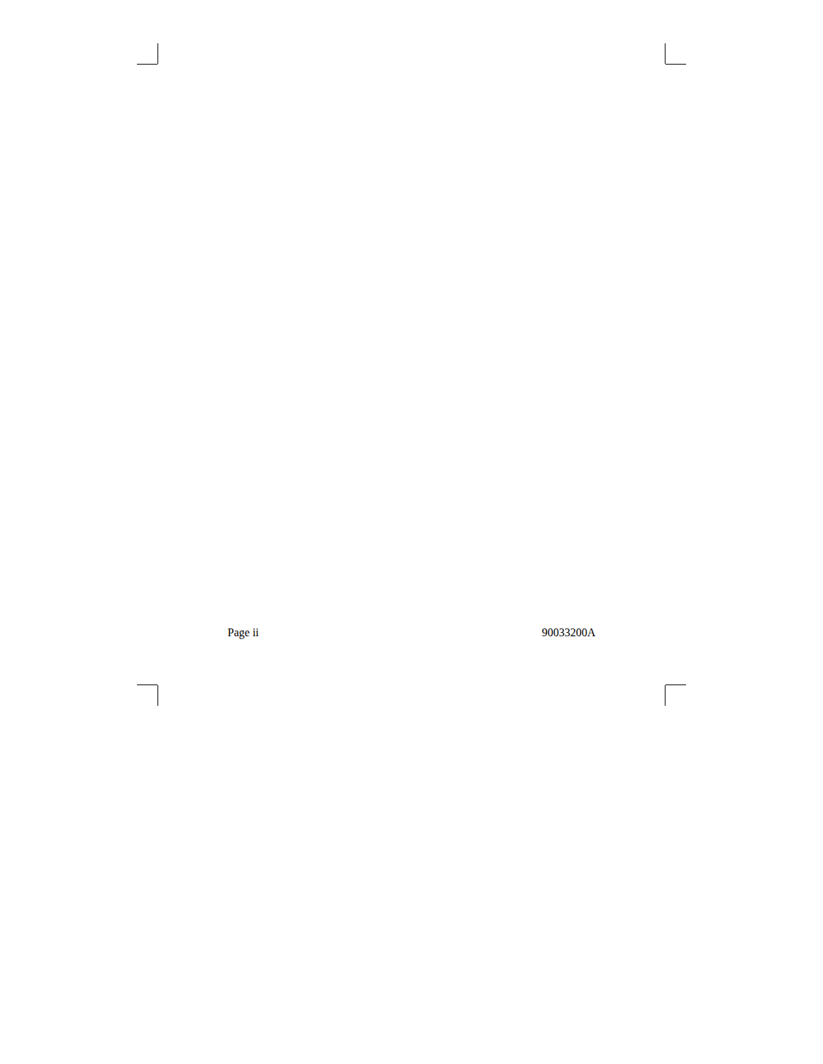Page ii 90033200A